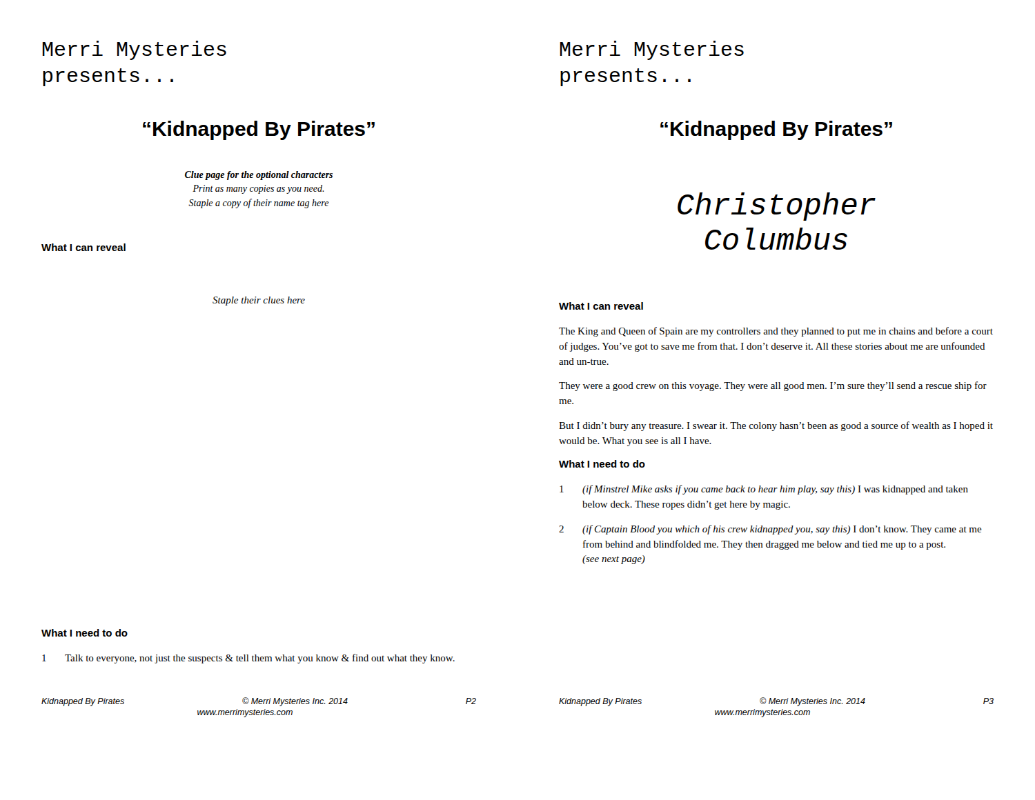Merri Mysteries presents...
“Kidnapped By Pirates”
Clue page for the optional characters
Print as many copies as you need.
Staple a copy of their name tag here
What I can reveal
Staple their clues here
What I need to do
1 Talk to everyone, not just the suspects & tell them what you know & find out what they know.
Kidnapped By Pirates © Merri Mysteries Inc. 2014 P2
www.merrimysteries.com
Merri Mysteries presents...
“Kidnapped By Pirates”
Christopher
Columbus
What I can reveal
The King and Queen of Spain are my controllers and they planned to put me in chains and before a court of judges. You’ve got to save me from that. I don’t deserve it. All these stories about me are unfounded and un-true.
They were a good crew on this voyage. They were all good men. I’m sure they’ll send a rescue ship for me.
But I didn’t bury any treasure. I swear it. The colony hasn’t been as good a source of wealth as I hoped it would be. What you see is all I have.
What I need to do
1(if Minstrel Mike asks if you came back to hear him play, say this) I was kidnapped and taken below deck. These ropes didn’t get here by magic.
2(if Captain Blood you which of his crew kidnapped you, say this) I don’t know. They came at me from behind and blindfolded me. They then dragged me below and tied me up to a post.
(see next page)
Kidnapped By Pirates © Merri Mysteries Inc. 2014 P3
www.merrimysteries.com